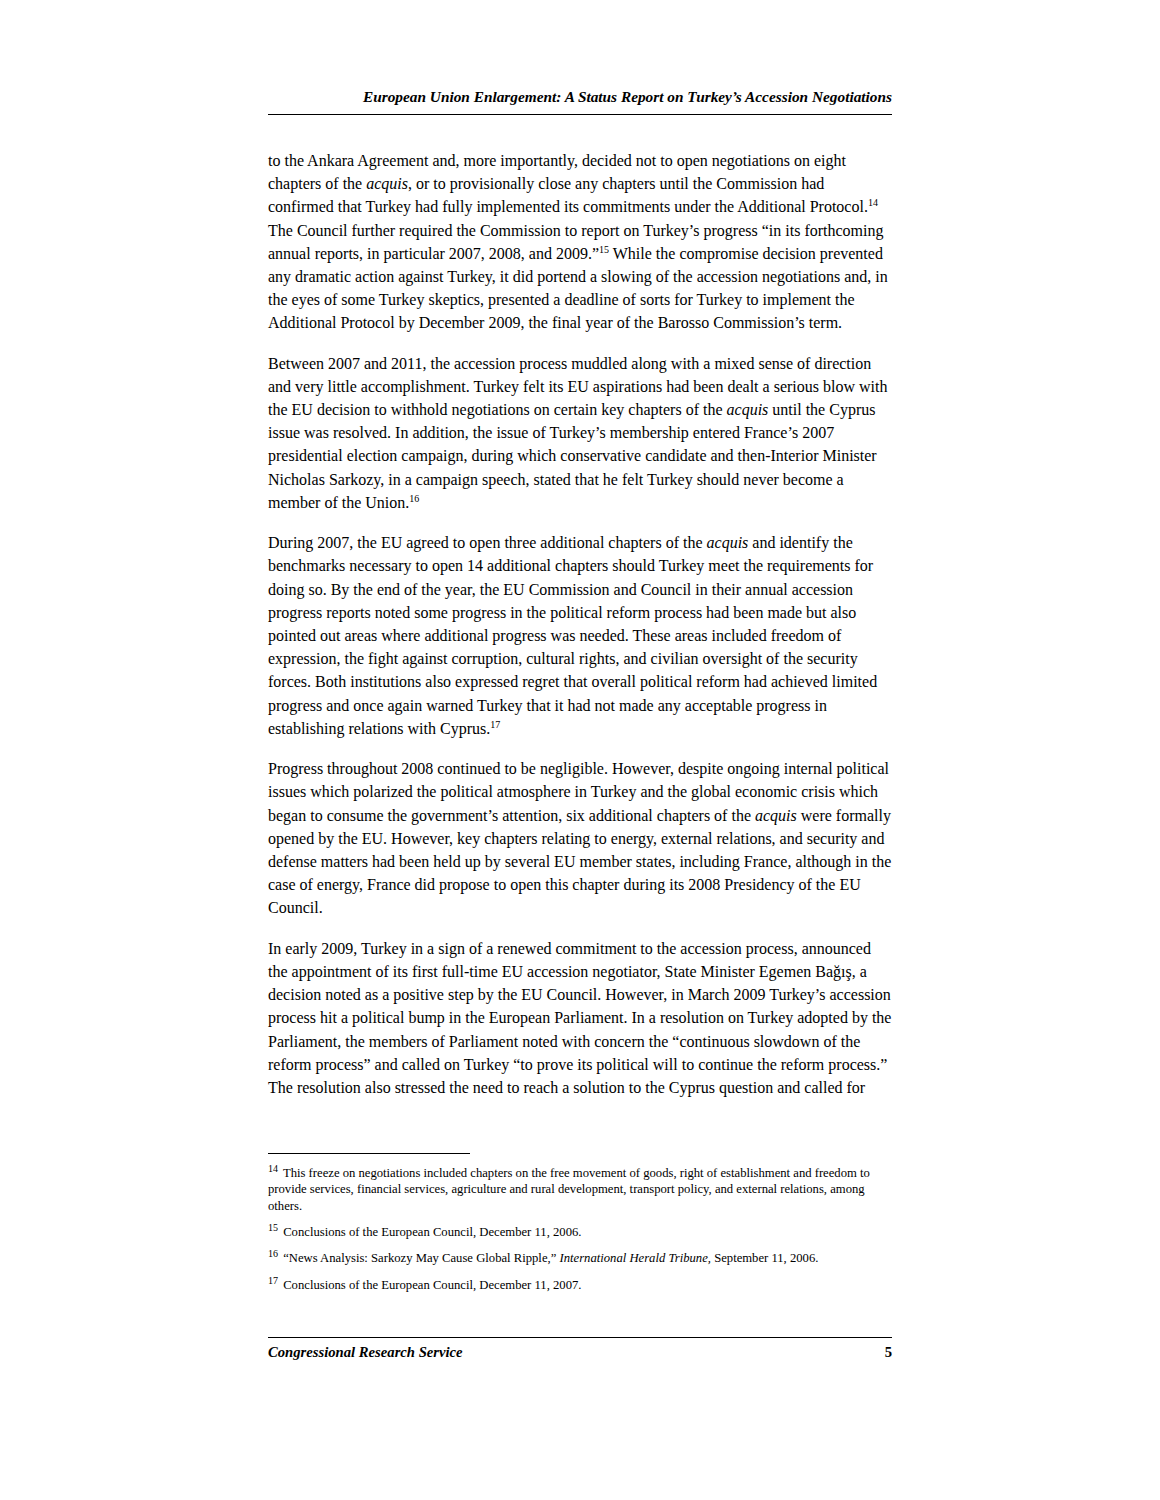European Union Enlargement: A Status Report on Turkey’s Accession Negotiations
to the Ankara Agreement and, more importantly, decided not to open negotiations on eight chapters of the acquis, or to provisionally close any chapters until the Commission had confirmed that Turkey had fully implemented its commitments under the Additional Protocol.14 The Council further required the Commission to report on Turkey’s progress “in its forthcoming annual reports, in particular 2007, 2008, and 2009.”15 While the compromise decision prevented any dramatic action against Turkey, it did portend a slowing of the accession negotiations and, in the eyes of some Turkey skeptics, presented a deadline of sorts for Turkey to implement the Additional Protocol by December 2009, the final year of the Barosso Commission’s term.
Between 2007 and 2011, the accession process muddled along with a mixed sense of direction and very little accomplishment. Turkey felt its EU aspirations had been dealt a serious blow with the EU decision to withhold negotiations on certain key chapters of the acquis until the Cyprus issue was resolved. In addition, the issue of Turkey’s membership entered France’s 2007 presidential election campaign, during which conservative candidate and then-Interior Minister Nicholas Sarkozy, in a campaign speech, stated that he felt Turkey should never become a member of the Union.16
During 2007, the EU agreed to open three additional chapters of the acquis and identify the benchmarks necessary to open 14 additional chapters should Turkey meet the requirements for doing so. By the end of the year, the EU Commission and Council in their annual accession progress reports noted some progress in the political reform process had been made but also pointed out areas where additional progress was needed. These areas included freedom of expression, the fight against corruption, cultural rights, and civilian oversight of the security forces. Both institutions also expressed regret that overall political reform had achieved limited progress and once again warned Turkey that it had not made any acceptable progress in establishing relations with Cyprus.17
Progress throughout 2008 continued to be negligible. However, despite ongoing internal political issues which polarized the political atmosphere in Turkey and the global economic crisis which began to consume the government’s attention, six additional chapters of the acquis were formally opened by the EU. However, key chapters relating to energy, external relations, and security and defense matters had been held up by several EU member states, including France, although in the case of energy, France did propose to open this chapter during its 2008 Presidency of the EU Council.
In early 2009, Turkey in a sign of a renewed commitment to the accession process, announced the appointment of its first full-time EU accession negotiator, State Minister Egemen Bağış, a decision noted as a positive step by the EU Council. However, in March 2009 Turkey’s accession process hit a political bump in the European Parliament. In a resolution on Turkey adopted by the Parliament, the members of Parliament noted with concern the “continuous slowdown of the reform process” and called on Turkey “to prove its political will to continue the reform process.” The resolution also stressed the need to reach a solution to the Cyprus question and called for
14 This freeze on negotiations included chapters on the free movement of goods, right of establishment and freedom to provide services, financial services, agriculture and rural development, transport policy, and external relations, among others.
15 Conclusions of the European Council, December 11, 2006.
16 “News Analysis: Sarkozy May Cause Global Ripple,” International Herald Tribune, September 11, 2006.
17 Conclusions of the European Council, December 11, 2007.
Congressional Research Service 5